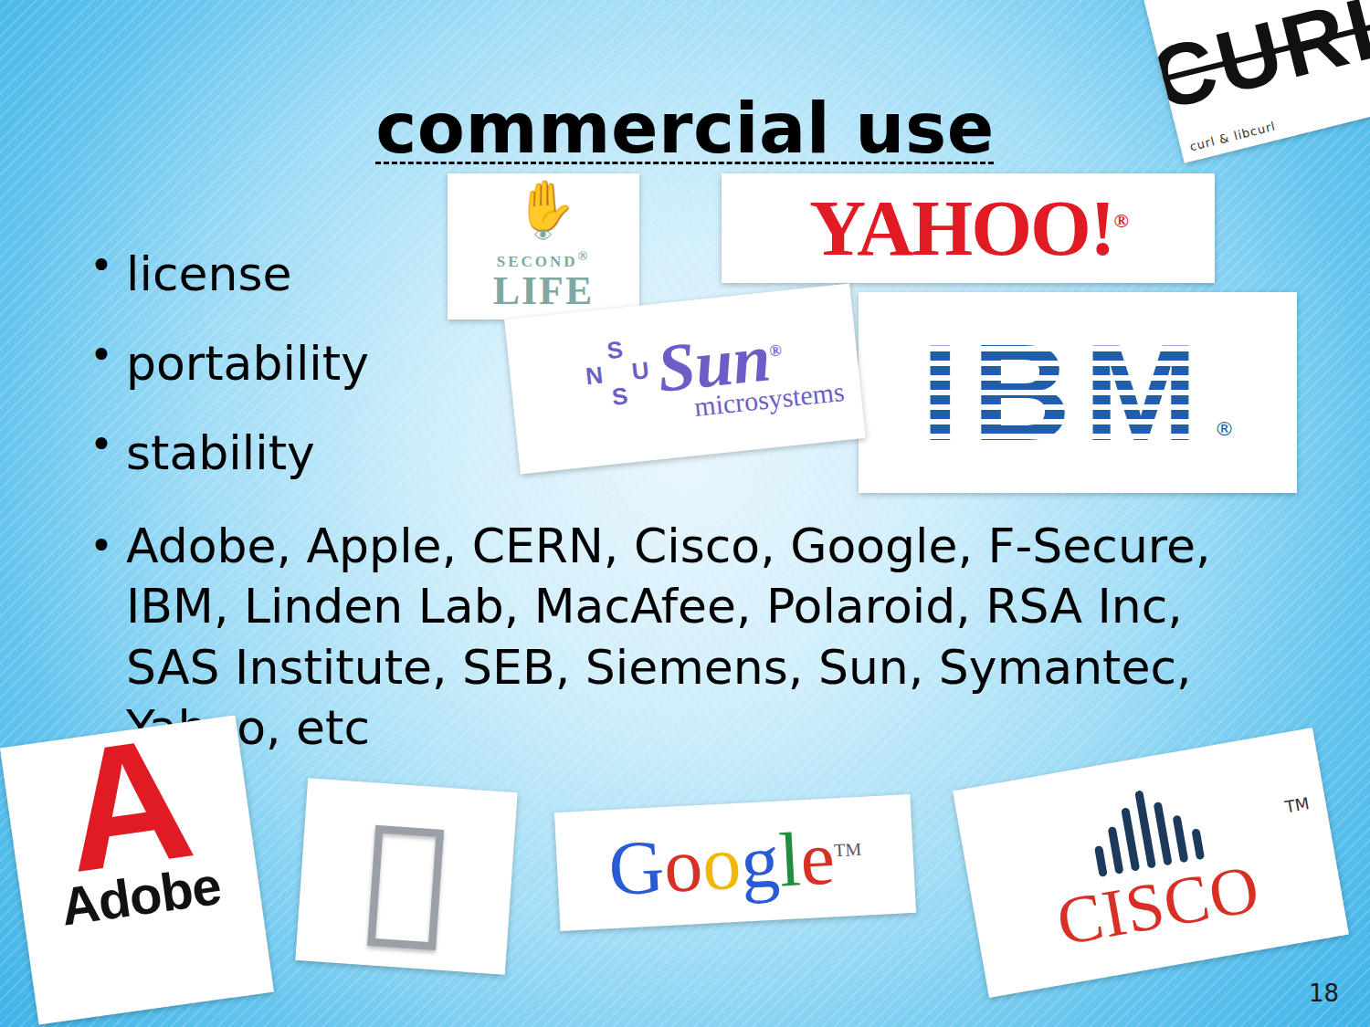CURL
curl & libcurl
commercial use
license
portability
stability
Adobe, Apple, CERN, Cisco, Google, F-Secure, IBM, Linden Lab, MacAfee, Polaroid, RSA Inc, SAS Institute, SEB, Siemens, Sun, Symantec, Yahoo, etc
✋
👁
SECOND®
LIFE
YAHOO!®
I B M ®
S
U
N
S
Sun®
microsystems
A
Adobe

GoogleTM
CISCO
TM
18